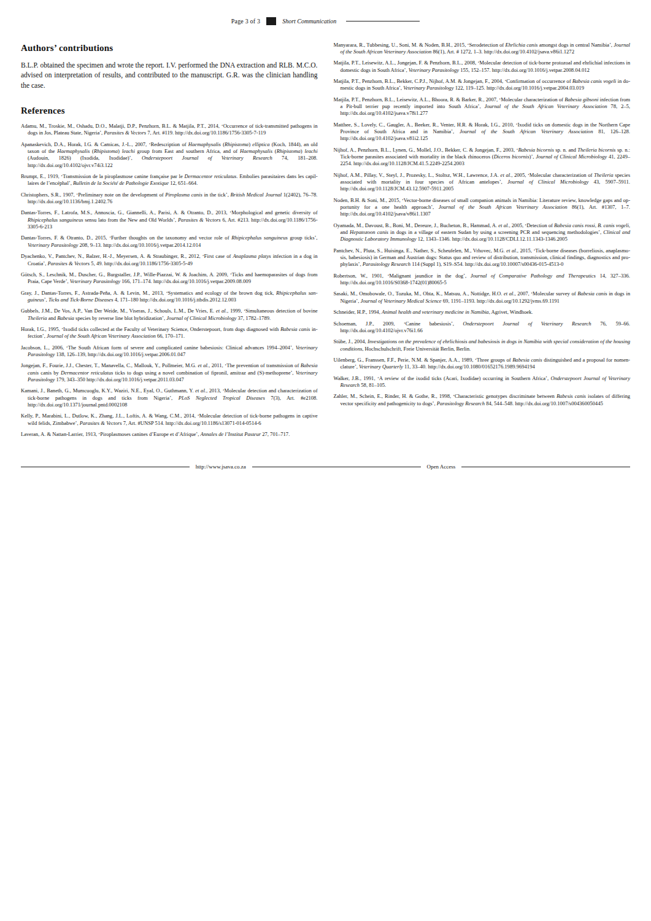Page 3 of 3 Short Communication
Authors’ contributions
B.L.P. obtained the specimen and wrote the report. I.V. performed the DNA extraction and RLB. M.C.O. advised on interpretation of results, and contributed to the manuscript. G.R. was the clinician handling the case.
References
Adamu, M., Troskie, M., Oshadu, D.O., Malatji, D.P., Penzhorn, B.L. & Matjila, P.T., 2014, ‘Occurrence of tick-transmitted pathogens in dogs in Jos, Plateau State, Nigeria’, Parasites & Vectors 7, Art. #119. http://dx.doi.org/10.1186/1756-3305-7-119
Apanaskevich, D.A., Horak, I.G. & Camicas, J.-L., 2007, ‘Redescription of Haemaphysalis (Rhipistoma) elliptica (Koch, 1844), an old taxon of the Haemaphysalis (Rhipistoma) leachi group from East and southern Africa, and of Haemaphysalis (Rhipistoma) leachi (Audouin, 1826) (Ixodida, Ixodidae)’, Onderstepoort Journal of Veterinary Research 74, 181–208. http://dx.doi.org/10.4102/ojvr.v74i3.122
Brumpt, E., 1919, ‘Transmission de la piroplasmose canine française par le Dermacentor reticulatus. Embolies parasitaires dans les capillaires de l’encéphal’, Bulletin de la Société de Pathologie Exotique 12, 651–664.
Christophers, S.R., 1907, ‘Preliminary note on the development of Piroplasma canis in the tick’, British Medical Journal 1(2402), 76–78. http://dx.doi.org/10.1136/bmj.1.2402.76
Dantas-Torres, F., Latrofa, M.S., Annoscia, G., Giannelli, A., Parisi, A. & Otranto, D., 2013, ‘Morphological and genetic diversity of Rhipicephalus sanguineus sensu lato from the New and Old Worlds’, Parasites & Vectors 6, Art. #213. http://dx.doi.org/10.1186/1756-3305-6-213
Dantas-Torres, F. & Otranto, D., 2015, ‘Further thoughts on the taxonomy and vector role of Rhipicephalus sanguineus group ticks’, Veterinary Parasitology 208, 9–13. http://dx.doi.org/10.1016/j.vetpar.2014.12.014
Dyachenko, V., Pantchev, N., Balzer, H.-J., Meyersen, A. & Straubinger, R., 2012, ‘First case of Anaplasma platys infection in a dog in Croatia’, Parasites & Vectors 5, 49. http://dx.doi.org/10.1186/1756-3305-5-49
Götsch, S., Leschnik, M., Duscher, G., Burgstaller, J.P., Wille-Piazzai, W. & Joachim, A. 2009, ‘Ticks and haemoparasites of dogs from Praia, Cape Verde’, Veterinary Parasitology 166, 171–174. http://dx.doi.org/10.1016/j.vetpar.2009.08.009
Gray, J., Dantas-Torres, F., Astrada-Peña, A. & Levin, M., 2013, ‘Systematics and ecology of the brown dog tick, Rhipicephalus sanguineus’, Ticks and Tick-Borne Diseases 4, 171–180 http://dx.doi.org/10.1016/j.ttbdis.2012.12.003
Gubbels, J.M., De Vos, A.P., Van Der Weide, M., Viseras, J., Schouls, L.M., De Vries, E. et al., 1999, ‘Simultaneous detection of bovine Theileria and Babesia species by reverse line blot hybridization’, Journal of Clinical Microbiology 37, 1782–1789.
Horak, I.G., 1995, ‘Ixodid ticks collected at the Faculty of Veterinary Science, Onderstepoort, from dogs diagnosed with Babesia canis infection’, Journal of the South African Veterinary Association 66, 170–171.
Jacobson, L., 2006, ‘The South African form of severe and complicated canine babesiosis: Clinical advances 1994–2004’, Veterinary Parasitology 138, 126–139, http://dx.doi.org/10.1016/j.vetpar.2006.01.047
Jongejan, F., Fourie, J.J., Chester, T., Manavella, C., Mallouk, Y., Pollmeier, M.G. et al., 2011, ‘The prevention of transmission of Babesia canis canis by Dermacentor reticulatus ticks to dogs using a novel combination of fipronil, amitraz and (S)-methoprene’, Veterinary Parasitology 179, 343–350 http://dx.doi.org/10.1016/j.vetpar.2011.03.047
Kamani, J., Baneth, G., Mumcuoglu, K.Y., Waziri, N.E., Eyal, O., Guthmann, Y. et al., 2013, ‘Molecular detection and characterization of tick-borne pathogens in dogs and ticks from Nigeria’, PLoS Neglected Tropical Diseases 7(3), Art. #e2108. http://dx.doi.org/10.1371/journal.pntd.0002108
Kelly, P., Marabini, L., Dutlow, K., Zhang, J.L., Loftis, A. & Wang, C.M., 2014, ‘Molecular detection of tick-borne pathogens in captive wild felids, Zimbabwe’, Parasites & Vectors 7, Art. #UNSP 514. http://dx.doi.org/10.1186/s13071-014-0514-6
Laveran, A. & Nattan-Larrier, 1913, ‘Piroplasmoses canines d’Europe et d’Afrique’, Annales de l’Institut Pasteur 27, 701–717.
Manyarara, R., Tubbesing, U., Soni, M. & Noden, B.H., 2015, ‘Serodetection of Ehrlichia canis amongst dogs in central Namibia’, Journal of the South African Veterinary Association 86(1), Art. # 1272, 1–3. http://dx.doi.org/10.4102/jsava.v86i1.1272
Matjila, P.T., Leisewitz, A.L., Jongejan, F. & Penzhorn, B.L., 2008, ‘Molecular detection of tick-borne protozoal and ehrlichial infections in domestic dogs in South Africa’, Veterinary Parasitology 155, 152–157. http://dx.doi.org/10.1016/j.vetpar.2008.04.012
Matjila, P.T., Penzhorn, B.L., Bekker, C.P.J., Nijhof, A.M. & Jongejan, F., 2004, ‘Confirmation of occurrence of Babesia canis vogeli in domestic dogs in South Africa’, Veterinary Parasitology 122, 119–125. http://dx.doi.org/10.1016/j.vetpar.2004.03.019
Matjila, P.T., Penzhorn, B.L., Leisewitz, A.L., Bhoora, R. & Barker, R., 2007, ‘Molecular characterization of Babesia gibsoni infection from a Pit-bull terrier pup recently imported into South Africa’, Journal of the South African Veterinary Association 78, 2–5, http://dx.doi.org/10.4102/jsava.v78i1.277
Matthee, S., Lovely, C., Gaugler, A., Beeker, R., Venter, H.R. & Horak, I.G., 2010, ‘Ixodid ticks on domestic dogs in the Northern Cape Province of South Africa and in Namibia’, Journal of the South African Veterinary Association 81, 126–128. http://dx.doi.org/10.4102/jsava.v81i2.125
Nijhof, A., Penzhorn, B.L., Lynen, G., Mollel, J.O., Bekker, C. & Jongejan, F., 2003, ‘Babesia bicornis sp. n. and Theileria bicornis sp. n.: Tick-borne parasites associated with mortality in the black rhinoceros (Diceros bicornis)’, Journal of Clinical Microbiology 41, 2249–2254. http://dx.doi.org/10.1128/JCM.41.5.2249-2254.2003
Nijhof, A.M., Pillay, V., Steyl, J., Prozesky, L., Stoltsz, W.H., Lawrence, J.A. et al., 2005, ‘Molecular characterization of Theileria species associated with mortality in four species of African antelopes’, Journal of Clinical Microbiology 43, 5907–5911. http://dx.doi.org/10.1128/JCM.43.12.5907-5911.2005
Noden, B.H. & Soni, M., 2015, ‘Vector-borne diseases of small companion animals in Namibia: Literature review, knowledge gaps and opportunity for a one health approach’, Journal of the South African Veterinary Association 86(1), Art. #1307, 1–7. http://dx.doi.org/10.4102/jsava/v86i1.1307
Oyamada, M., Davoust, B., Boni, M., Dereure, J., Bucheton, B., Hammad, A. et al., 2005, ‘Detection of Babesia canis rossi, B. canis vogeli, and Hepatozoon canis in dogs in a village of eastern Sudan by using a screening PCR and sequencing methodologies’, Clinical and Diagnostic Laboratory Immunology 12, 1343–1346. http://dx.doi.org/10.1128/CDLI.12.11.1343-1346.2005
Pantchev, N., Pluta, S., Huisinga, E., Nather, S., Scheufelen, M., Vrhovec, M.G. et al., 2015, ‘Tick-borne diseases (borreliosis, anaplasmosis, babesiosis) in German and Austrian dogs: Status quo and review of distribution, transmission, clinical findings, diagnostics and prophylaxis’, Parasitology Research 114 (Suppl 1), S19–S54. http://dx.doi.org/10.10007/s00436-015-4513-0
Robertson, W., 1901, ‘Malignant jaundice in the dog’, Journal of Comparative Pathology and Therapeutics 14, 327–336. http://dx.doi.org/10.1016/S0368-1742(01)80065-5
Sasaki, M., Omobowale, O., Tozuka, M., Ohta, K., Matsuu, A., Nottidge, H.O. et al., 2007, ‘Molecular survey of Babesia canis in dogs in Nigeria’, Journal of Veterinary Medical Science 69, 1191–1193. http://dx.doi.org/10.1292/jvms.69.1191
Schneider, H.P., 1994, Animal health and veterinary medicine in Namibia, Agrivet, Windhoek.
Schoeman, J.P., 2009, ‘Canine babesiosis’, Onderstepoort Journal of Veterinary Research 76, 59–66. http://dx.doi.org/10.4102/ojvr.v76i1.66
Stübe, J., 2004, Investigations on the prevalence of ehrlichiosis and babesiosis in dogs in Namibia with special consideration of the housing conditions, Hochschulschrift, Freie Universität Berlin, Berlin.
Uilenberg, G., Franssen, F.F., Perie, N.M. & Spanjer, A.A., 1989, ‘Three groups of Babesia canis distinguished and a proposal for nomenclature’, Veterinary Quarterly 11, 33–40. http://dx.doi.org/10.1080/01652176.1989.9694194
Walker, J.B., 1991, ‘A review of the ixodid ticks (Acari, Ixodidae) occurring in Southern Africa’, Onderstepoort Journal of Veterinary Research 58, 81–105.
Zahler, M., Schein, E., Rinder, H. & Gothe, R., 1998, ‘Characteristic genotypes discriminate between Babesis canis isolates of differing vector specificity and pathogenicity to dogs’, Parasitology Research 84, 544–548. http://dx.doi.org/10.1007/s004360050445
http://www.jsava.co.za Open Access